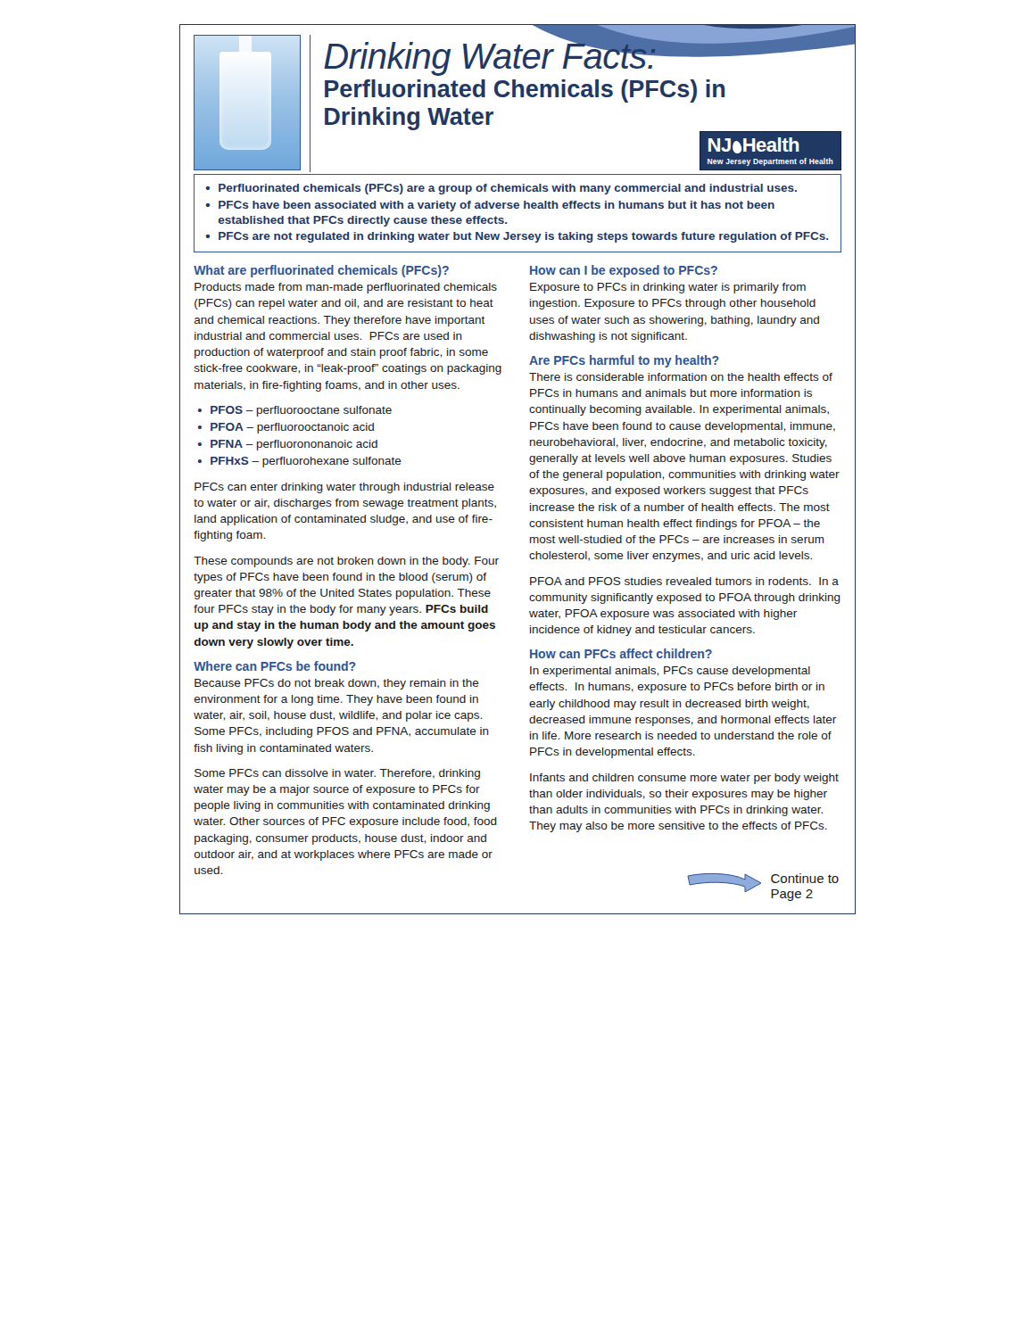Drinking Water Facts:
Perfluorinated Chemicals (PFCs) in
Drinking Water
NJ Health
New Jersey Department of Health
Perfluorinated chemicals (PFCs) are a group of chemicals with many commercial and industrial uses.
PFCs have been associated with a variety of adverse health effects in humans but it has not been established that PFCs directly cause these effects.
PFCs are not regulated in drinking water but New Jersey is taking steps towards future regulation of PFCs.
What are perfluorinated chemicals (PFCs)?
Products made from man-made perfluorinated chemicals (PFCs) can repel water and oil, and are resistant to heat and chemical reactions. They therefore have important industrial and commercial uses. PFCs are used in production of waterproof and stain proof fabric, in some stick-free cookware, in “leak-proof” coatings on packaging materials, in fire-fighting foams, and in other uses.
PFOS – perfluorooctane sulfonate
PFOA – perfluorooctanoic acid
PFNA – perfluorononanoic acid
PFHxS – perfluorohexane sulfonate
PFCs can enter drinking water through industrial release to water or air, discharges from sewage treatment plants, land application of contaminated sludge, and use of fire-fighting foam.
These compounds are not broken down in the body. Four types of PFCs have been found in the blood (serum) of greater that 98% of the United States population. These four PFCs stay in the body for many years. PFCs build up and stay in the human body and the amount goes down very slowly over time.
Where can PFCs be found?
Because PFCs do not break down, they remain in the environment for a long time. They have been found in water, air, soil, house dust, wildlife, and polar ice caps. Some PFCs, including PFOS and PFNA, accumulate in fish living in contaminated waters.
Some PFCs can dissolve in water. Therefore, drinking water may be a major source of exposure to PFCs for people living in communities with contaminated drinking water. Other sources of PFC exposure include food, food packaging, consumer products, house dust, indoor and outdoor air, and at workplaces where PFCs are made or used.
How can I be exposed to PFCs?
Exposure to PFCs in drinking water is primarily from ingestion. Exposure to PFCs through other household uses of water such as showering, bathing, laundry and dishwashing is not significant.
Are PFCs harmful to my health?
There is considerable information on the health effects of PFCs in humans and animals but more information is continually becoming available. In experimental animals, PFCs have been found to cause developmental, immune, neurobehavioral, liver, endocrine, and metabolic toxicity, generally at levels well above human exposures. Studies of the general population, communities with drinking water exposures, and exposed workers suggest that PFCs increase the risk of a number of health effects. The most consistent human health effect findings for PFOA – the most well-studied of the PFCs – are increases in serum cholesterol, some liver enzymes, and uric acid levels.
PFOA and PFOS studies revealed tumors in rodents. In a community significantly exposed to PFOA through drinking water, PFOA exposure was associated with higher incidence of kidney and testicular cancers.
How can PFCs affect children?
In experimental animals, PFCs cause developmental effects. In humans, exposure to PFCs before birth or in early childhood may result in decreased birth weight, decreased immune responses, and hormonal effects later in life. More research is needed to understand the role of PFCs in developmental effects.
Infants and children consume more water per body weight than older individuals, so their exposures may be higher than adults in communities with PFCs in drinking water. They may also be more sensitive to the effects of PFCs.
Continue to
Page 2